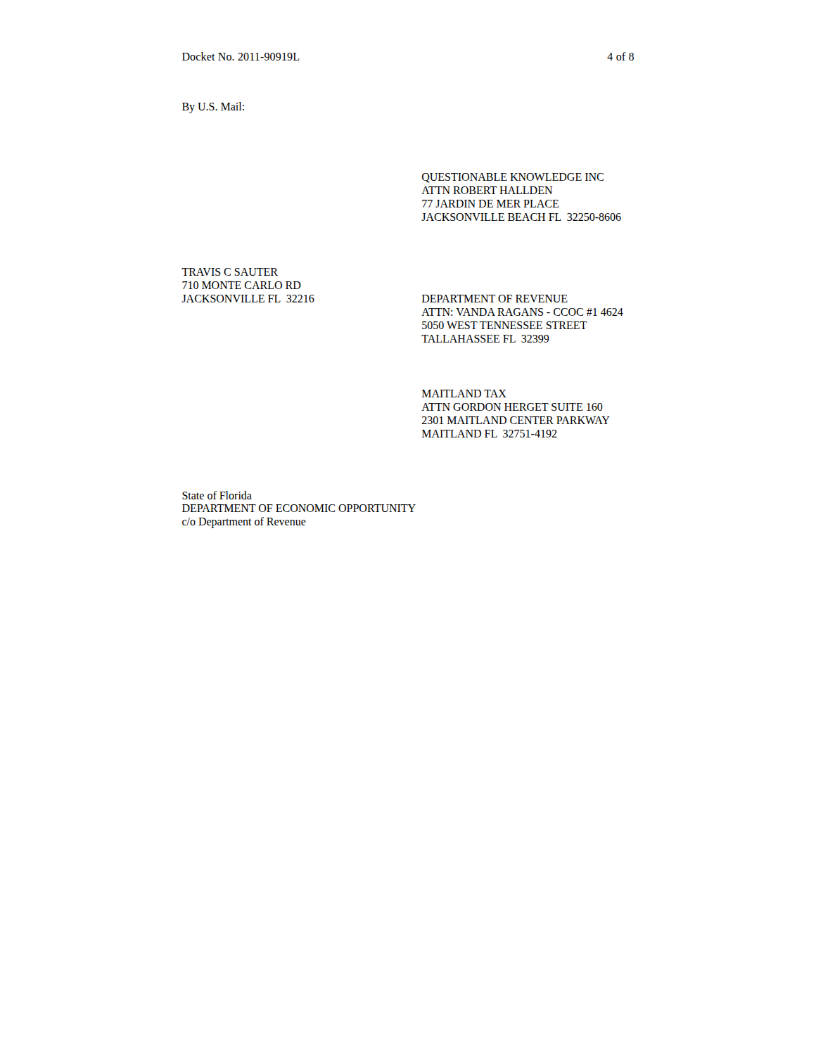Docket No. 2011-90919L
4 of 8
By U.S. Mail:
QUESTIONABLE KNOWLEDGE INC ATTN ROBERT HALLDEN 77 JARDIN DE MER PLACE JACKSONVILLE BEACH FL 32250-8606
TRAVIS C SAUTER 710 MONTE CARLO RD JACKSONVILLE FL 32216
DEPARTMENT OF REVENUE ATTN: VANDA RAGANS - CCOC #1 4624 5050 WEST TENNESSEE STREET TALLAHASSEE FL 32399
MAITLAND TAX ATTN GORDON HERGET SUITE 160 2301 MAITLAND CENTER PARKWAY MAITLAND FL 32751-4192
State of Florida DEPARTMENT OF ECONOMIC OPPORTUNITY c/o Department of Revenue